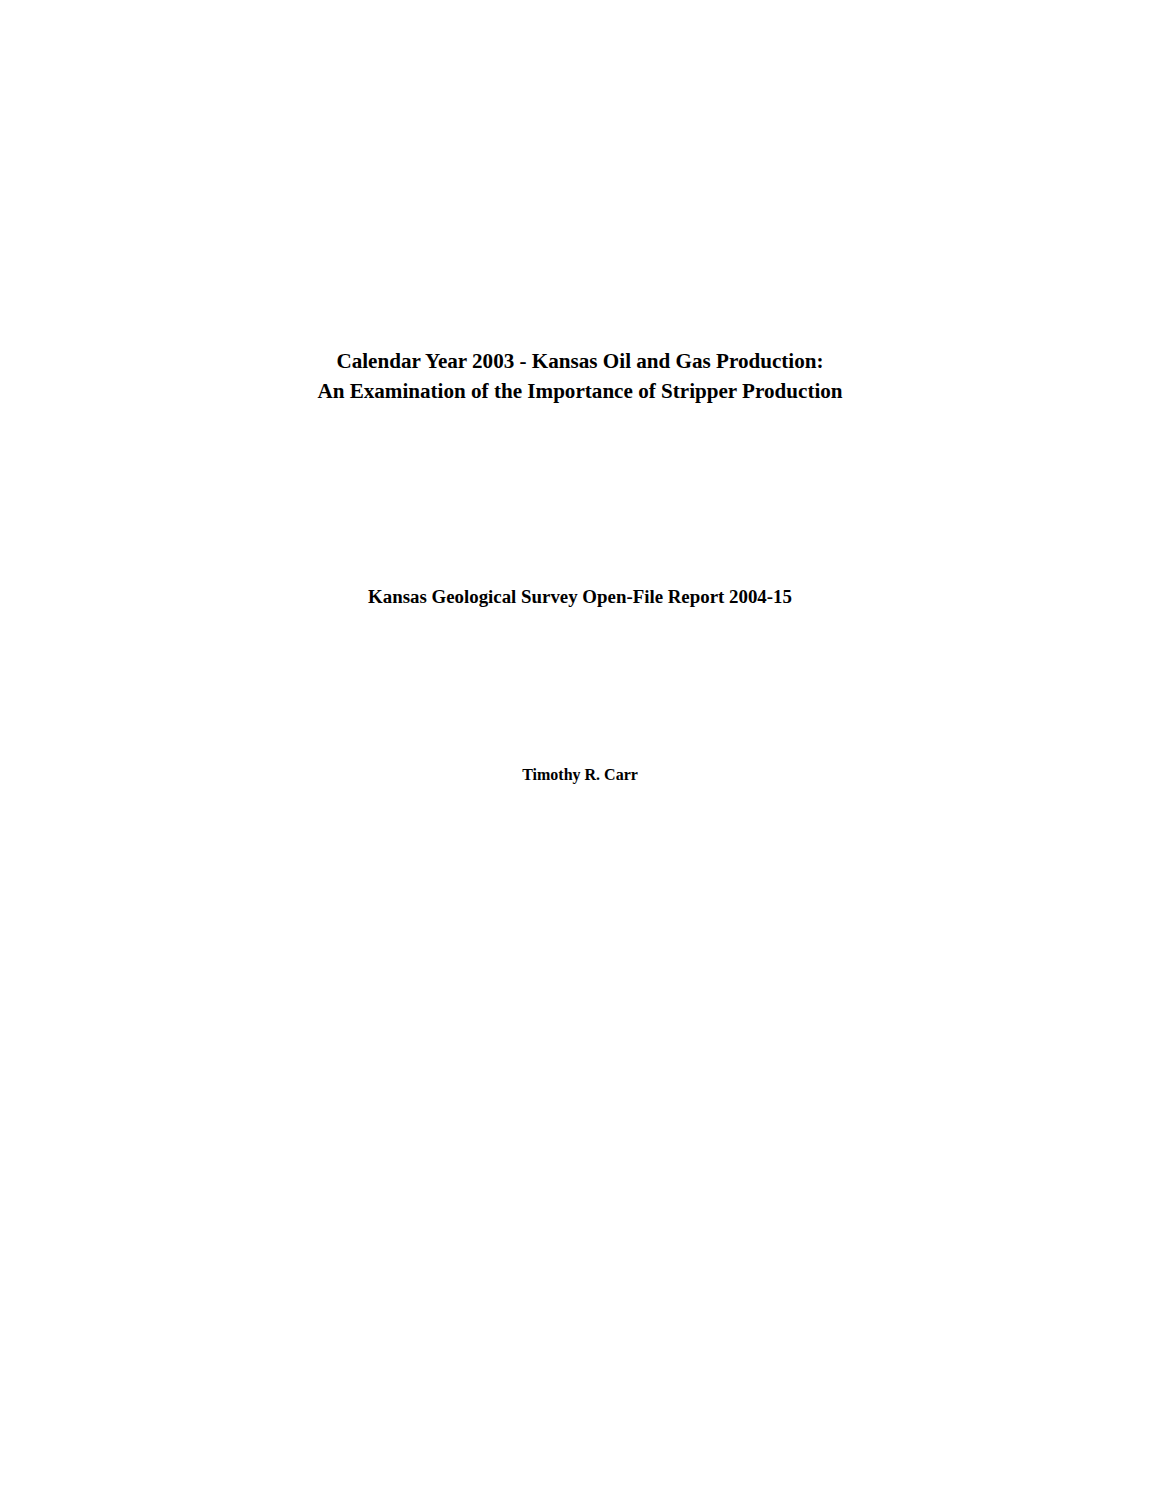Calendar Year 2003 - Kansas Oil and Gas Production:
An Examination of the Importance of Stripper Production
Kansas Geological Survey Open-File Report 2004-15
Timothy R. Carr